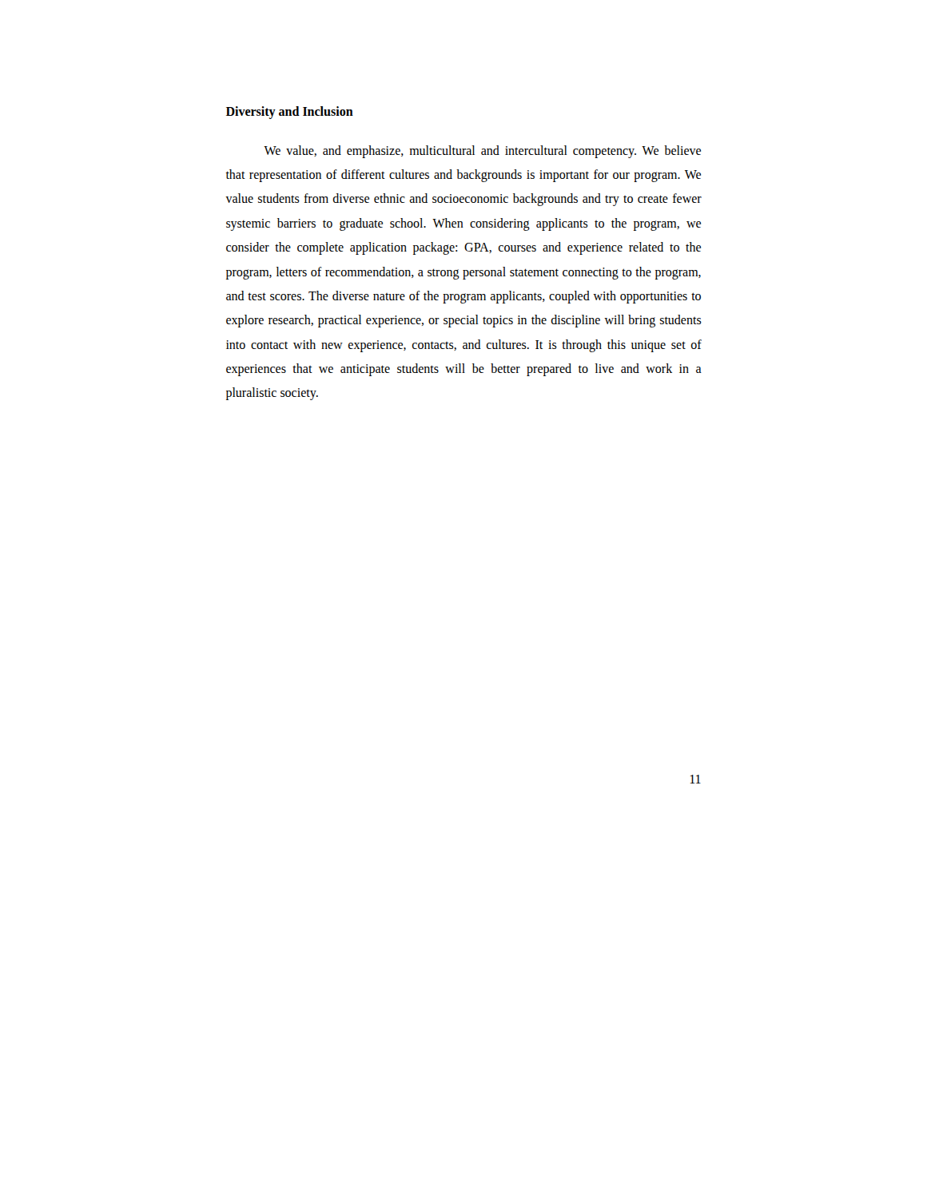Diversity and Inclusion
We value, and emphasize, multicultural and intercultural competency. We believe that representation of different cultures and backgrounds is important for our program. We value students from diverse ethnic and socioeconomic backgrounds and try to create fewer systemic barriers to graduate school. When considering applicants to the program, we consider the complete application package: GPA, courses and experience related to the program, letters of recommendation, a strong personal statement connecting to the program, and test scores. The diverse nature of the program applicants, coupled with opportunities to explore research, practical experience, or special topics in the discipline will bring students into contact with new experience, contacts, and cultures. It is through this unique set of experiences that we anticipate students will be better prepared to live and work in a pluralistic society.
11